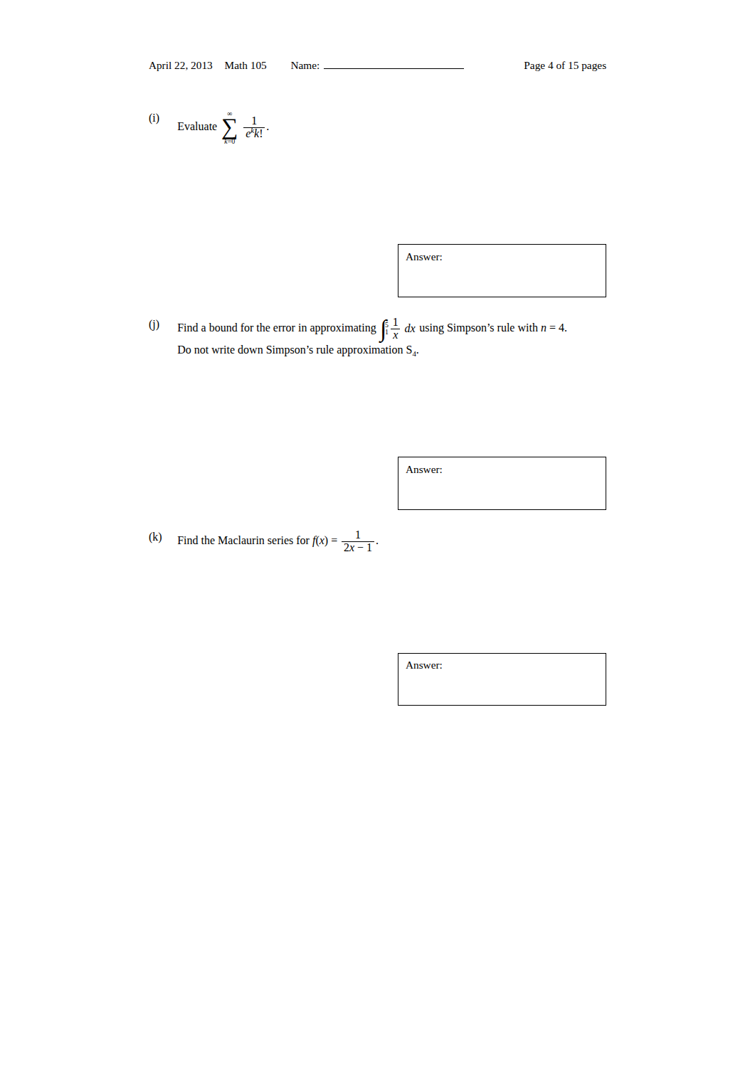April 22, 2013 Math 105 Name: Page 4 of 15 pages
(i)
Evaluate ∞ ∑ k=0 1 ekk! .
Answer:
(j)
Find a bound for the error in approximating ∫ 5 1 1 x dx using Simpson’s rule with n = 4.
Do not write down Simpson’s rule approximation S4.
Answer:
(k)
Find the Maclaurin series for f(x) = 1 2x − 1 .
Answer: